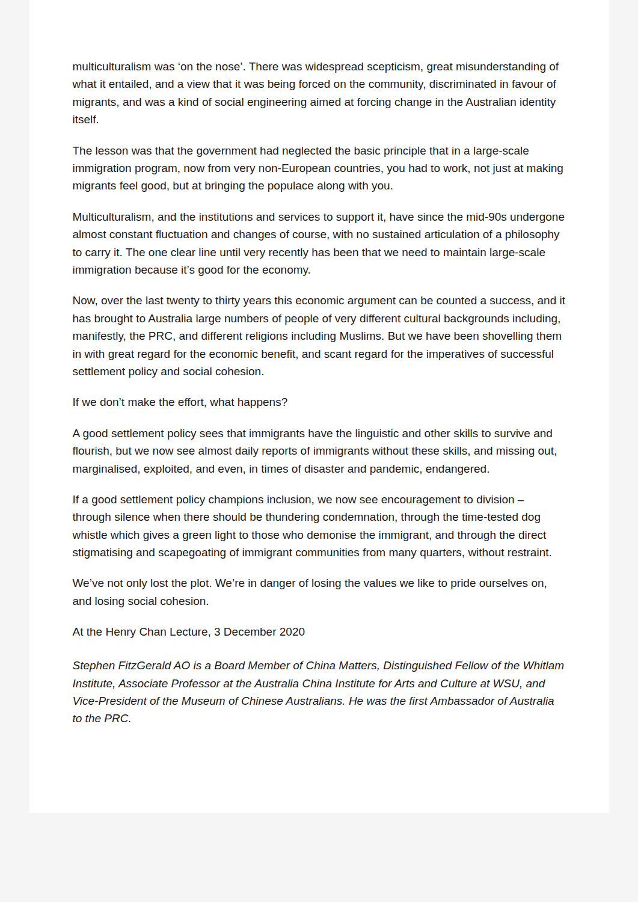multiculturalism was ‘on the nose’. There was widespread scepticism, great misunderstanding of what it entailed, and a view that it was being forced on the community, discriminated in favour of migrants, and was a kind of social engineering aimed at forcing change in the Australian identity itself.
The lesson was that the government had neglected the basic principle that in a large-scale immigration program, now from very non-European countries, you had to work, not just at making migrants feel good, but at bringing the populace along with you.
Multiculturalism, and the institutions and services to support it, have since the mid-90s undergone almost constant fluctuation and changes of course, with no sustained articulation of a philosophy to carry it. The one clear line until very recently has been that we need to maintain large-scale immigration because it’s good for the economy.
Now, over the last twenty to thirty years this economic argument can be counted a success, and it has brought to Australia large numbers of people of very different cultural backgrounds including, manifestly, the PRC, and different religions including Muslims. But we have been shovelling them in with great regard for the economic benefit, and scant regard for the imperatives of successful settlement policy and social cohesion.
If we don’t make the effort, what happens?
A good settlement policy sees that immigrants have the linguistic and other skills to survive and flourish, but we now see almost daily reports of immigrants without these skills, and missing out, marginalised, exploited, and even, in times of disaster and pandemic, endangered.
If a good settlement policy champions inclusion, we now see encouragement to division – through silence when there should be thundering condemnation, through the time-tested dog whistle which gives a green light to those who demonise the immigrant, and through the direct stigmatising and scapegoating of immigrant communities from many quarters, without restraint.
We’ve not only lost the plot. We’re in danger of losing the values we like to pride ourselves on, and losing social cohesion.
At the Henry Chan Lecture, 3 December 2020
Stephen FitzGerald AO is a Board Member of China Matters, Distinguished Fellow of the Whitlam Institute, Associate Professor at the Australia China Institute for Arts and Culture at WSU, and Vice-President of the Museum of Chinese Australians. He was the first Ambassador of Australia to the PRC.